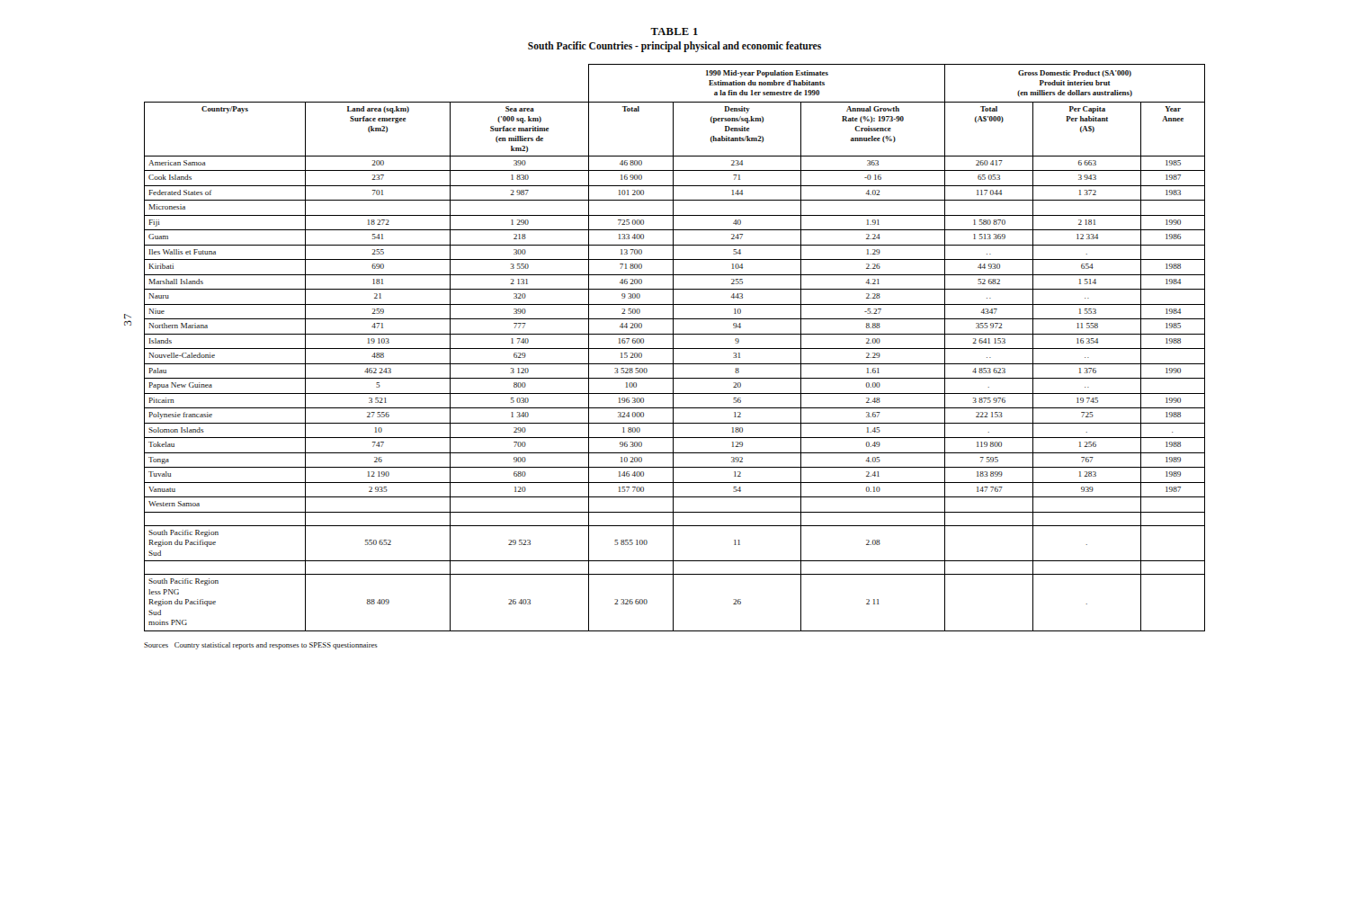37
TABLE 1
South Pacific Countries - principal physical and economic features
| | 1990 Mid-year Population Estimates Estimation du nombre d'habitants a la fin du 1er semestre de 1990 | Gross Domestic Product (SA'000) Produit interieu brut (en milliers de dollars australiens) |
| --- | --- | --- |
| Country/Pays | Land area (sq.km) Surface emergee (km2) | Sea area ('000 sq. km) Surface maritime (en milliers de km2) | Total | Density (persons/sq.km) Densite (habitants/km2) | Annual Growth Rate (%): 1973-90 Croissence annuelee (%) | Total (A$'000) | Per Capita Per habitant (A$) | Year Annee |
| American Samoa | 200 | 390 | 46 800 | 234 | 363 | 260 417 | 6 663 | 1985 |
| Cook Islands | 237 | 1 830 | 16 900 | 71 | -0 16 | 65 053 | 3 943 | 1987 |
| Federated States of | 701 | 2 987 | 101 200 | 144 | 4.02 | 117 044 | 1 372 | 1983 |
| Micronesia | | | | | | | | |
| Fiji | 18 272 | 1 290 | 725 000 | 40 | 1.91 | 1 580 870 | 2 181 | 1990 |
| Guam | 541 | 218 | 133 400 | 247 | 2.24 | 1 513 369 | 12 334 | 1986 |
| Iles Wallis et Futuna | 255 | 300 | 13 700 | 54 | 1.29 | .. | . | |
| Kiribati | 690 | 3 550 | 71 800 | 104 | 2.26 | 44 930 | 654 | 1988 |
| Marshall Islands | 181 | 2 131 | 46 200 | 255 | 4.21 | 52 682 | 1 514 | 1984 |
| Nauru | 21 | 320 | 9 300 | 443 | 2.28 | .. | .. | |
| Niue | 259 | 390 | 2 500 | 10 | -5.27 | 4347 | 1 553 | 1984 |
| Northern Mariana | 471 | 777 | 44 200 | 94 | 8.88 | 355 972 | 11 558 | 1985 |
| Islands | 19 103 | 1 740 | 167 600 | 9 | 2.00 | 2 641 153 | 16 354 | 1988 |
| Nouvelle-Caledonie | 488 | 629 | 15 200 | 31 | 2.29 | .. | .. | |
| Palau | 462 243 | 3 120 | 3 528 500 | 8 | 1.61 | 4 853 623 | 1 376 | 1990 |
| Papua New Guinea | 5 | 800 | 100 | 20 | 0.00 | . | .. | |
| Pitcairn | 3 521 | 5 030 | 196 300 | 56 | 2.48 | 3 875 976 | 19 745 | 1990 |
| Polynesie francasie | 27 556 | 1 340 | 324 000 | 12 | 3.67 | 222 153 | 725 | 1988 |
| Solomon Islands | 10 | 290 | 1 800 | 180 | 1.45 | . | . | . |
| Tokelau | 747 | 700 | 96 300 | 129 | 0.49 | 119 800 | 1 256 | 1988 |
| Tonga | 26 | 900 | 10 200 | 392 | 4.05 | 7 595 | 767 | 1989 |
| Tuvalu | 12 190 | 680 | 146 400 | 12 | 2.41 | 183 899 | 1 283 | 1989 |
| Vanuatu | 2 935 | 120 | 157 700 | 54 | 0.10 | 147 767 | 939 | 1987 |
| Western Samoa | | | | | | | | |
| South Pacific Region Region du Pacifique Sud | 550 652 | 29 523 | 5 855 100 | 11 | 2.08 | | . | |
| South Pacific Region less PNG Region du Pacifique Sud moins PNG | 88 409 | 26 403 | 2 326 600 | 26 | 2 11 | | . | |
Sources Country statistical reports and responses to SPESS questionnaires